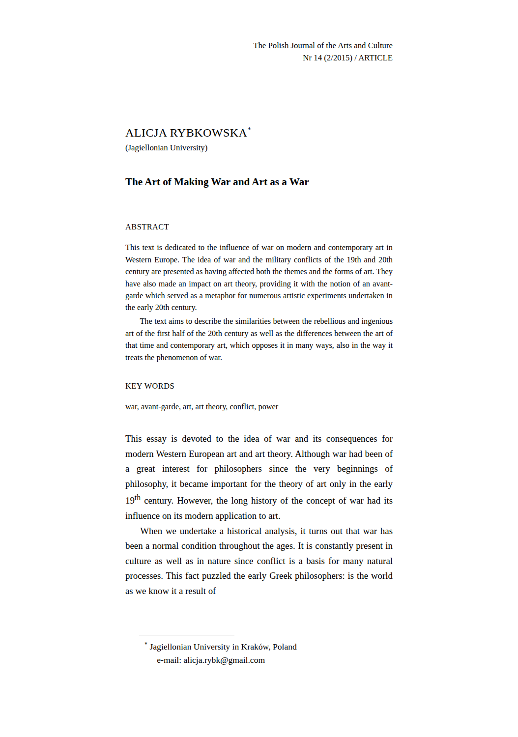The Polish Journal of the Arts and Culture
Nr 14 (2/2015) / ARTICLE
ALICJA RYBKOWSKA*
(Jagiellonian University)
The Art of Making War and Art as a War
ABSTRACT
This text is dedicated to the influence of war on modern and contemporary art in Western Europe. The idea of war and the military conflicts of the 19th and 20th century are presented as having affected both the themes and the forms of art. They have also made an impact on art theory, providing it with the notion of an avant-garde which served as a metaphor for numerous artistic experiments undertaken in the early 20th century.
The text aims to describe the similarities between the rebellious and ingenious art of the first half of the 20th century as well as the differences between the art of that time and contemporary art, which opposes it in many ways, also in the way it treats the phenomenon of war.
KEY WORDS
war, avant-garde, art, art theory, conflict, power
This essay is devoted to the idea of war and its consequences for modern Western European art and art theory. Although war had been of a great interest for philosophers since the very beginnings of philosophy, it became important for the theory of art only in the early 19th century. However, the long history of the concept of war had its influence on its modern application to art.
When we undertake a historical analysis, it turns out that war has been a normal condition throughout the ages. It is constantly present in culture as well as in nature since conflict is a basis for many natural processes. This fact puzzled the early Greek philosophers: is the world as we know it a result of
* Jagiellonian University in Kraków, Polande-mail: alicja.rybk@gmail.com